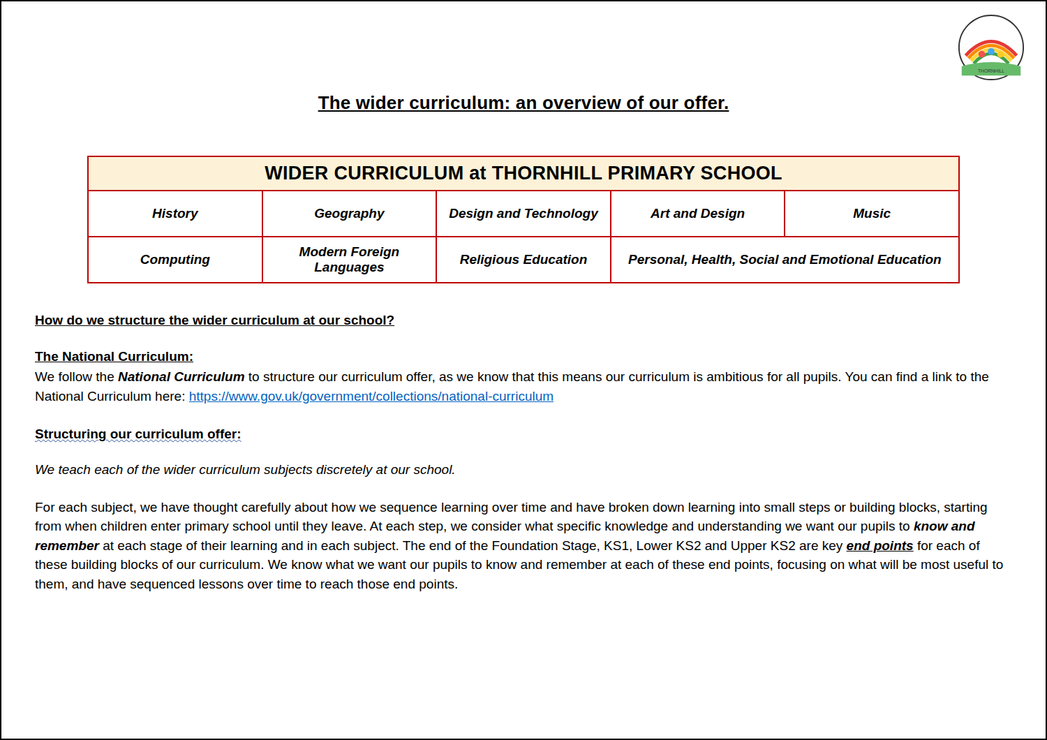The wider curriculum: an overview of our offer.
| WIDER CURRICULUM at THORNHILL PRIMARY SCHOOL |
| --- |
| History | Geography | Design and Technology | Art and Design | Music |
| Computing | Modern Foreign Languages | Religious Education | Personal, Health, Social and Emotional Education |
How do we structure the wider curriculum at our school?
The National Curriculum:
We follow the National Curriculum to structure our curriculum offer, as we know that this means our curriculum is ambitious for all pupils. You can find a link to the National Curriculum here: https://www.gov.uk/government/collections/national-curriculum
Structuring our curriculum offer:
We teach each of the wider curriculum subjects discretely at our school.
For each subject, we have thought carefully about how we sequence learning over time and have broken down learning into small steps or building blocks, starting from when children enter primary school until they leave. At each step, we consider what specific knowledge and understanding we want our pupils to know and remember at each stage of their learning and in each subject. The end of the Foundation Stage, KS1, Lower KS2 and Upper KS2 are key end points for each of these building blocks of our curriculum. We know what we want our pupils to know and remember at each of these end points, focusing on what will be most useful to them, and have sequenced lessons over time to reach those end points.